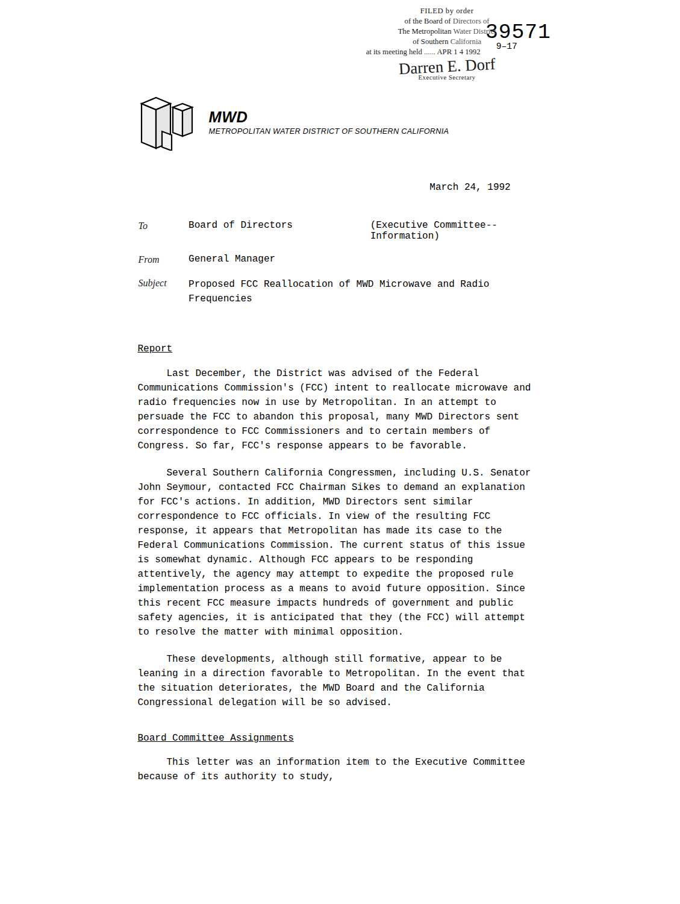39571
FILED by order
of the Board of Directors of
The Metropolitan Water District
of Southern California
at its meeting held ...... APR 1 4 1992
Darren E. Dorf
Executive Secretary
9–17
MWD
METROPOLITAN WATER DISTRICT OF SOUTHERN CALIFORNIA
March 24, 1992
| To | Board of Directors (Executive Committee--Information) |
| From | General Manager |
| Subject | Proposed FCC Reallocation of MWD Microwave and Radio Frequencies |
Report
Last December, the District was advised of the Federal Communications Commission's (FCC) intent to reallocate microwave and radio frequencies now in use by Metropolitan. In an attempt to persuade the FCC to abandon this proposal, many MWD Directors sent correspondence to FCC Commissioners and to certain members of Congress. So far, FCC's response appears to be favorable.
Several Southern California Congressmen, including U.S. Senator John Seymour, contacted FCC Chairman Sikes to demand an explanation for FCC's actions. In addition, MWD Directors sent similar correspondence to FCC officials. In view of the resulting FCC response, it appears that Metropolitan has made its case to the Federal Communications Commission. The current status of this issue is somewhat dynamic. Although FCC appears to be responding attentively, the agency may attempt to expedite the proposed rule implementation process as a means to avoid future opposition. Since this recent FCC measure impacts hundreds of government and public safety agencies, it is anticipated that they (the FCC) will attempt to resolve the matter with minimal opposition.
These developments, although still formative, appear to be leaning in a direction favorable to Metropolitan. In the event that the situation deteriorates, the MWD Board and the California Congressional delegation will be so advised.
Board Committee Assignments
This letter was an information item to the Executive Committee because of its authority to study,